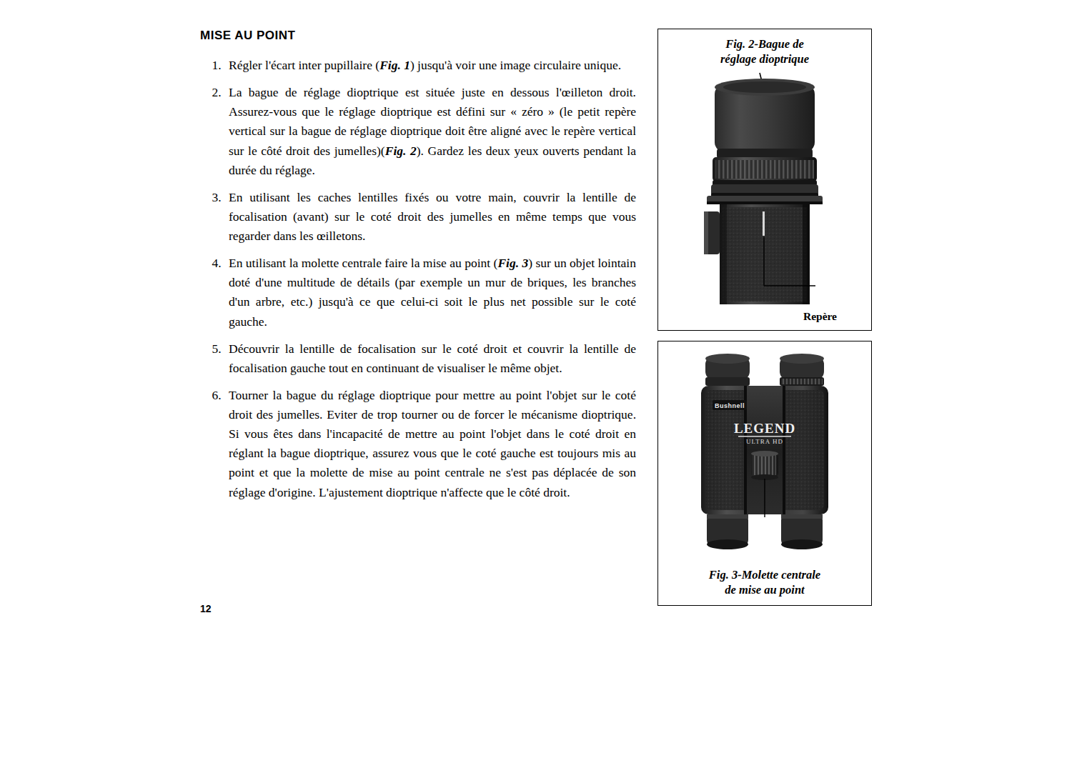MISE AU POINT
Régler l'écart inter pupillaire (Fig. 1) jusqu'à voir une image circulaire unique.
La bague de réglage dioptrique est située juste en dessous l'œilleton droit. Assurez-vous que le réglage dioptrique est défini sur « zéro » (le petit repère vertical sur la bague de réglage dioptrique doit être aligné avec le repère vertical sur le côté droit des jumelles)(Fig. 2). Gardez les deux yeux ouverts pendant la durée du réglage.
En utilisant les caches lentilles fixés ou votre main, couvrir la lentille de focalisation (avant) sur le coté droit des jumelles en même temps que vous regarder dans les œilletons.
En utilisant la molette centrale faire la mise au point (Fig. 3) sur un objet lointain doté d'une multitude de détails (par exemple un mur de briques, les branches d'un arbre, etc.) jusqu'à ce que celui-ci soit le plus net possible sur le coté gauche.
Découvrir la lentille de focalisation sur le coté droit et couvrir la lentille de focalisation gauche tout en continuant de visualiser le même objet.
Tourner la bague du réglage dioptrique pour mettre au point l'objet sur le coté droit des jumelles. Eviter de trop tourner ou de forcer le mécanisme dioptrique. Si vous êtes dans l'incapacité de mettre au point l'objet dans le coté droit en réglant la bague dioptrique, assurez vous que le coté gauche est toujours mis au point et que la molette de mise au point centrale ne s'est pas déplacée de son réglage d'origine. L'ajustement dioptrique n'affecte que le côté droit.
Fig. 2-Bague de
réglage dioptrique
Repère
Bushnell LEGEND ULTRA HD
Fig. 3-Molette centrale
de mise au point
12